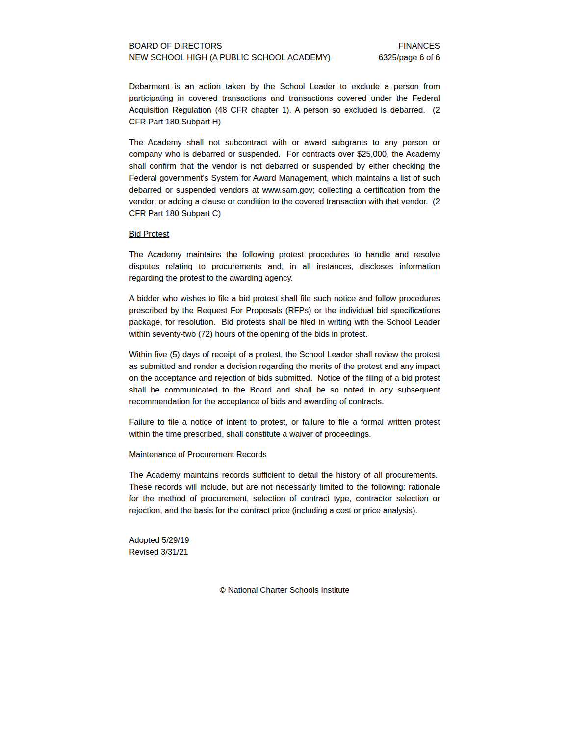| BOARD OF DIRECTORS | FINANCES |
| NEW SCHOOL HIGH (A PUBLIC SCHOOL ACADEMY) | 6325/page 6 of 6 |
Debarment is an action taken by the School Leader to exclude a person from participating in covered transactions and transactions covered under the Federal Acquisition Regulation (48 CFR chapter 1). A person so excluded is debarred. (2 CFR Part 180 Subpart H)
The Academy shall not subcontract with or award subgrants to any person or company who is debarred or suspended. For contracts over $25,000, the Academy shall confirm that the vendor is not debarred or suspended by either checking the Federal government's System for Award Management, which maintains a list of such debarred or suspended vendors at www.sam.gov; collecting a certification from the vendor; or adding a clause or condition to the covered transaction with that vendor. (2 CFR Part 180 Subpart C)
Bid Protest
The Academy maintains the following protest procedures to handle and resolve disputes relating to procurements and, in all instances, discloses information regarding the protest to the awarding agency.
A bidder who wishes to file a bid protest shall file such notice and follow procedures prescribed by the Request For Proposals (RFPs) or the individual bid specifications package, for resolution. Bid protests shall be filed in writing with the School Leader within seventy-two (72) hours of the opening of the bids in protest.
Within five (5) days of receipt of a protest, the School Leader shall review the protest as submitted and render a decision regarding the merits of the protest and any impact on the acceptance and rejection of bids submitted. Notice of the filing of a bid protest shall be communicated to the Board and shall be so noted in any subsequent recommendation for the acceptance of bids and awarding of contracts.
Failure to file a notice of intent to protest, or failure to file a formal written protest within the time prescribed, shall constitute a waiver of proceedings.
Maintenance of Procurement Records
The Academy maintains records sufficient to detail the history of all procurements. These records will include, but are not necessarily limited to the following: rationale for the method of procurement, selection of contract type, contractor selection or rejection, and the basis for the contract price (including a cost or price analysis).
Adopted 5/29/19 Revised 3/31/21
© National Charter Schools Institute